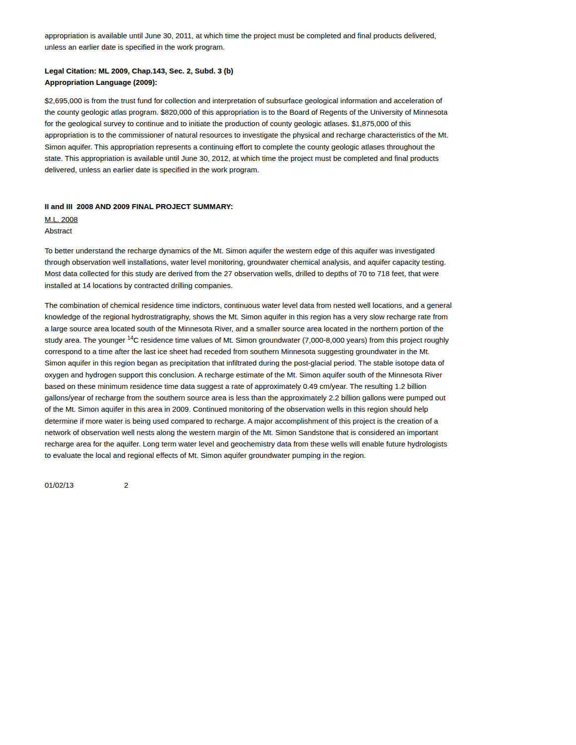appropriation is available until June 30, 2011, at which time the project must be completed and final products delivered, unless an earlier date is specified in the work program.
Legal Citation: ML 2009, Chap.143, Sec. 2, Subd. 3 (b)
Appropriation Language (2009):
$2,695,000 is from the trust fund for collection and interpretation of subsurface geological information and acceleration of the county geologic atlas program. $820,000 of this appropriation is to the Board of Regents of the University of Minnesota for the geological survey to continue and to initiate the production of county geologic atlases. $1,875,000 of this appropriation is to the commissioner of natural resources to investigate the physical and recharge characteristics of the Mt. Simon aquifer. This appropriation represents a continuing effort to complete the county geologic atlases throughout the state. This appropriation is available until June 30, 2012, at which time the project must be completed and final products delivered, unless an earlier date is specified in the work program.
II and III 2008 AND 2009 FINAL PROJECT SUMMARY:
M.L. 2008
Abstract
To better understand the recharge dynamics of the Mt. Simon aquifer the western edge of this aquifer was investigated through observation well installations, water level monitoring, groundwater chemical analysis, and aquifer capacity testing. Most data collected for this study are derived from the 27 observation wells, drilled to depths of 70 to 718 feet, that were installed at 14 locations by contracted drilling companies.
The combination of chemical residence time indictors, continuous water level data from nested well locations, and a general knowledge of the regional hydrostratigraphy, shows the Mt. Simon aquifer in this region has a very slow recharge rate from a large source area located south of the Minnesota River, and a smaller source area located in the northern portion of the study area. The younger 14C residence time values of Mt. Simon groundwater (7,000-8,000 years) from this project roughly correspond to a time after the last ice sheet had receded from southern Minnesota suggesting groundwater in the Mt. Simon aquifer in this region began as precipitation that infiltrated during the post-glacial period. The stable isotope data of oxygen and hydrogen support this conclusion. A recharge estimate of the Mt. Simon aquifer south of the Minnesota River based on these minimum residence time data suggest a rate of approximately 0.49 cm/year. The resulting 1.2 billion gallons/year of recharge from the southern source area is less than the approximately 2.2 billion gallons were pumped out of the Mt. Simon aquifer in this area in 2009. Continued monitoring of the observation wells in this region should help determine if more water is being used compared to recharge. A major accomplishment of this project is the creation of a network of observation well nests along the western margin of the Mt. Simon Sandstone that is considered an important recharge area for the aquifer. Long term water level and geochemistry data from these wells will enable future hydrologists to evaluate the local and regional effects of Mt. Simon aquifer groundwater pumping in the region.
01/02/13 2